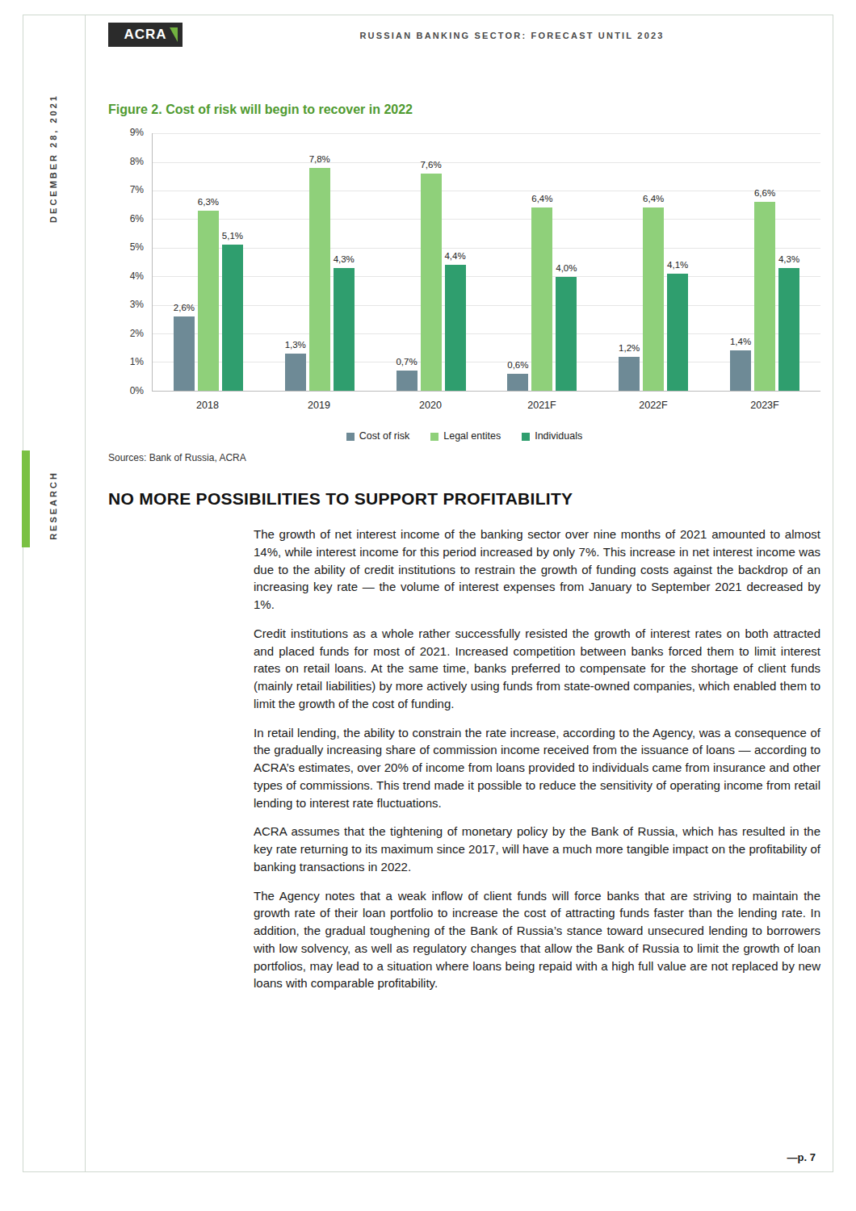DECEMBER 28, 2021
RESEARCH
ACRA
RUSSIAN BANKING SECTOR: FORECAST UNTIL 2023
Figure 2. Cost of risk will begin to recover in 2022
9% 8% 7% 6% 5% 4% 3% 2% 1% 0%
2,6%
6,3%
5,1%
1,3%
7,8%
4,3%
0,7%
7,6%
4,4%
0,6%
6,4%
4,0%
1,2%
6,4%
4,1%
1,4%
6,6%
4,3%
2018
2019
2020
2021F
2022F
2023F
Cost of risk Legal entites Individuals
Sources: Bank of Russia, ACRA
NO MORE POSSIBILITIES TO SUPPORT PROFITABILITY
The growth of net interest income of the banking sector over nine months of 2021 amounted to almost 14%, while interest income for this period increased by only 7%. This increase in net interest income was due to the ability of credit institutions to restrain the growth of funding costs against the backdrop of an increasing key rate — the volume of interest expenses from January to September 2021 decreased by 1%.
Credit institutions as a whole rather successfully resisted the growth of interest rates on both attracted and placed funds for most of 2021. Increased competition between banks forced them to limit interest rates on retail loans. At the same time, banks preferred to compensate for the shortage of client funds (mainly retail liabilities) by more actively using funds from state-owned companies, which enabled them to limit the growth of the cost of funding.
In retail lending, the ability to constrain the rate increase, according to the Agency, was a consequence of the gradually increasing share of commission income received from the issuance of loans — according to ACRA’s estimates, over 20% of income from loans provided to individuals came from insurance and other types of commissions. This trend made it possible to reduce the sensitivity of operating income from retail lending to interest rate fluctuations.
ACRA assumes that the tightening of monetary policy by the Bank of Russia, which has resulted in the key rate returning to its maximum since 2017, will have a much more tangible impact on the profitability of banking transactions in 2022.
The Agency notes that a weak inflow of client funds will force banks that are striving to maintain the growth rate of their loan portfolio to increase the cost of attracting funds faster than the lending rate. In addition, the gradual toughening of the Bank of Russia’s stance toward unsecured lending to borrowers with low solvency, as well as regulatory changes that allow the Bank of Russia to limit the growth of loan portfolios, may lead to a situation where loans being repaid with a high full value are not replaced by new loans with comparable profitability.
—p. 7